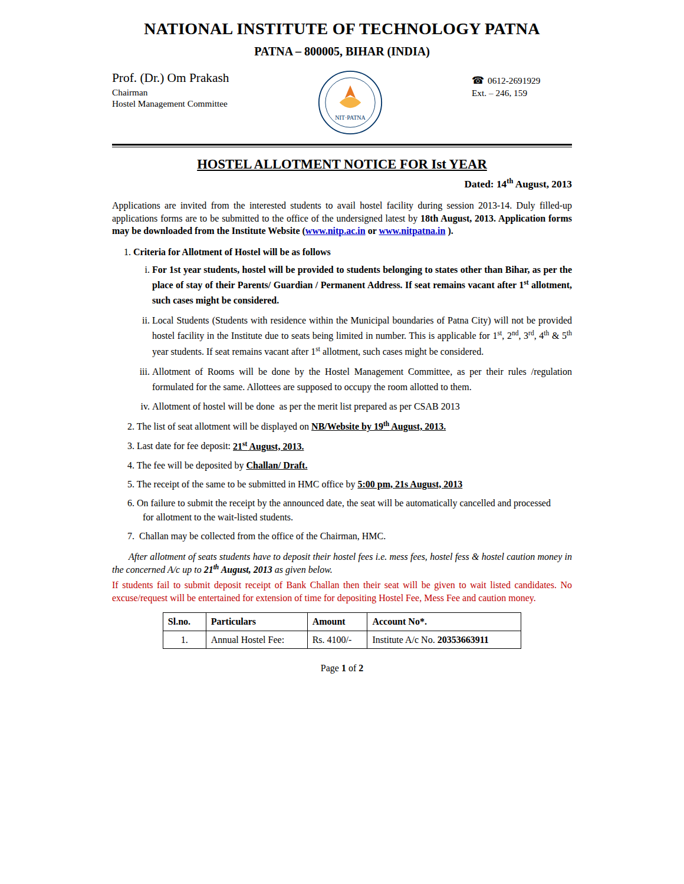NATIONAL INSTITUTE OF TECHNOLOGY PATNA
PATNA – 800005, BIHAR (INDIA)
Prof. (Dr.) Om Prakash
Chairman
Hostel Management Committee
☎0612-2691929
Ext. – 246, 159
HOSTEL ALLOTMENT NOTICE FOR Ist YEAR
Dated: 14th August, 2013
Applications are invited from the interested students to avail hostel facility during session 2013-14. Duly filled-up applications forms are to be submitted to the office of the undersigned latest by 18th August, 2013. Application forms may be downloaded from the Institute Website (www.nitp.ac.in or www.nitpatna.in ).
Criteria for Allotment of Hostel will be as follows
For 1st year students, hostel will be provided to students belonging to states other than Bihar, as per the place of stay of their Parents/ Guardian / Permanent Address. If seat remains vacant after 1st allotment, such cases might be considered.
Local Students (Students with residence within the Municipal boundaries of Patna City) will not be provided hostel facility in the Institute due to seats being limited in number. This is applicable for 1st, 2nd, 3rd, 4th & 5th year students. If seat remains vacant after 1st allotment, such cases might be considered.
Allotment of Rooms will be done by the Hostel Management Committee, as per their rules /regulation formulated for the same. Allottees are supposed to occupy the room allotted to them.
Allotment of hostel will be done as per the merit list prepared as per CSAB 2013
2. The list of seat allotment will be displayed on NB/Website by 19th August, 2013.
3. Last date for fee deposit: 21st August, 2013.
4. The fee will be deposited by Challan/ Draft.
5. The receipt of the same to be submitted in HMC office by 5:00 pm, 21s August, 2013
6. On failure to submit the receipt by the announced date, the seat will be automatically cancelled and processed for allotment to the wait-listed students.
7. Challan may be collected from the office of the Chairman, HMC.
After allotment of seats students have to deposit their hostel fees i.e. mess fees, hostel fess & hostel caution money in the concerned A/c up to 21th August, 2013 as given below.
If students fail to submit deposit receipt of Bank Challan then their seat will be given to wait listed candidates. No excuse/request will be entertained for extension of time for depositing Hostel Fee, Mess Fee and caution money.
| Sl.no. | Particulars | Amount | Account No*. |
| --- | --- | --- | --- |
| 1. | Annual Hostel Fee: | Rs. 4100/- | Institute A/c No. 20353663911 |
Page 1 of 2